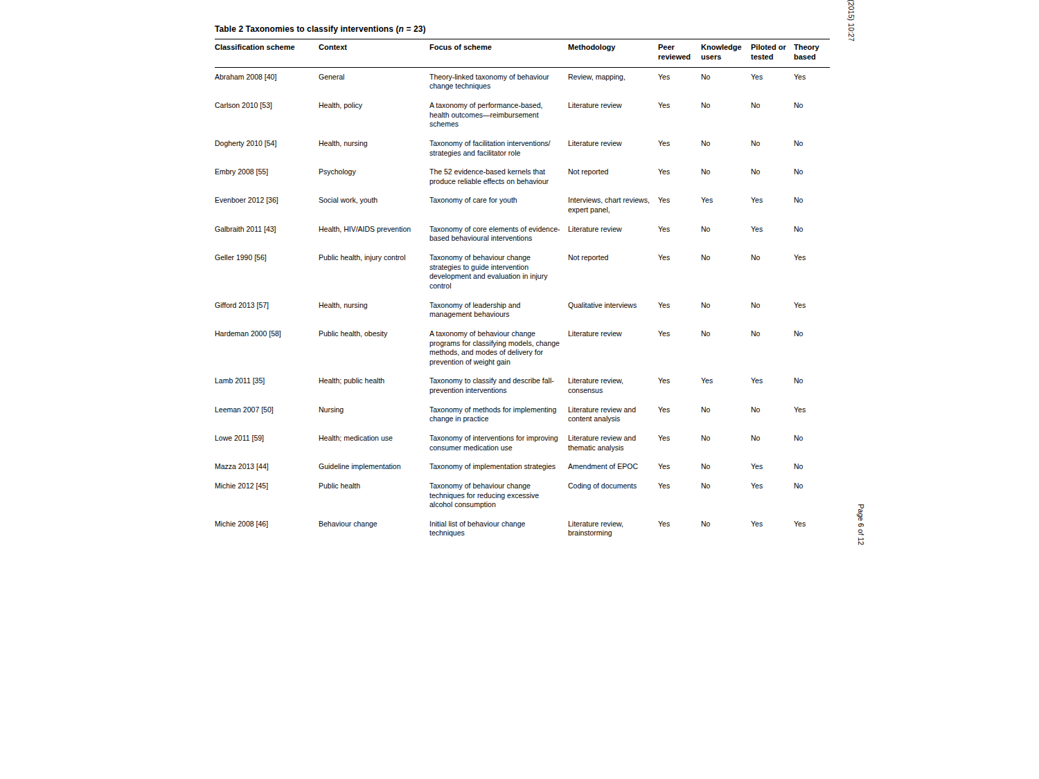Lokker et al. Implementation Science (2015) 10:27
Page 6 of 12
Table 2 Taxonomies to classify interventions (n = 23)
| Classification scheme | Context | Focus of scheme | Methodology | Peer reviewed | Knowledge users | Piloted or tested | Theory based |
| --- | --- | --- | --- | --- | --- | --- | --- |
| Abraham 2008 [40] | General | Theory-linked taxonomy of behaviour change techniques | Review, mapping, | Yes | No | Yes | Yes |
| Carlson 2010 [53] | Health, policy | A taxonomy of performance-based, health outcomes—reimbursement schemes | Literature review | Yes | No | No | No |
| Dogherty 2010 [54] | Health, nursing | Taxonomy of facilitation interventions/ strategies and facilitator role | Literature review | Yes | No | No | No |
| Embry 2008 [55] | Psychology | The 52 evidence-based kernels that produce reliable effects on behaviour | Not reported | Yes | No | No | No |
| Evenboer 2012 [36] | Social work, youth | Taxonomy of care for youth | Interviews, chart reviews, expert panel, | Yes | Yes | Yes | No |
| Galbraith 2011 [43] | Health, HIV/AIDS prevention | Taxonomy of core elements of evidence-based behavioural interventions | Literature review | Yes | No | Yes | No |
| Geller 1990 [56] | Public health, injury control | Taxonomy of behaviour change strategies to guide intervention development and evaluation in injury control | Not reported | Yes | No | No | Yes |
| Gifford 2013 [57] | Health, nursing | Taxonomy of leadership and management behaviours | Qualitative interviews | Yes | No | No | Yes |
| Hardeman 2000 [58] | Public health, obesity | A taxonomy of behaviour change programs for classifying models, change methods, and modes of delivery for prevention of weight gain | Literature review | Yes | No | No | No |
| Lamb 2011 [35] | Health; public health | Taxonomy to classify and describe fall-prevention interventions | Literature review, consensus | Yes | Yes | Yes | No |
| Leeman 2007 [50] | Nursing | Taxonomy of methods for implementing change in practice | Literature review and content analysis | Yes | No | No | Yes |
| Lowe 2011 [59] | Health; medication use | Taxonomy of interventions for improving consumer medication use | Literature review and thematic analysis | Yes | No | No | No |
| Mazza 2013 [44] | Guideline implementation | Taxonomy of implementation strategies | Amendment of EPOC | Yes | No | Yes | No |
| Michie 2012 [45] | Public health | Taxonomy of behaviour change techniques for reducing excessive alcohol consumption | Coding of documents | Yes | No | Yes | No |
| Michie 2008 [46] | Behaviour change | Initial list of behaviour change techniques | Literature review, brainstorming | Yes | No | Yes | Yes |